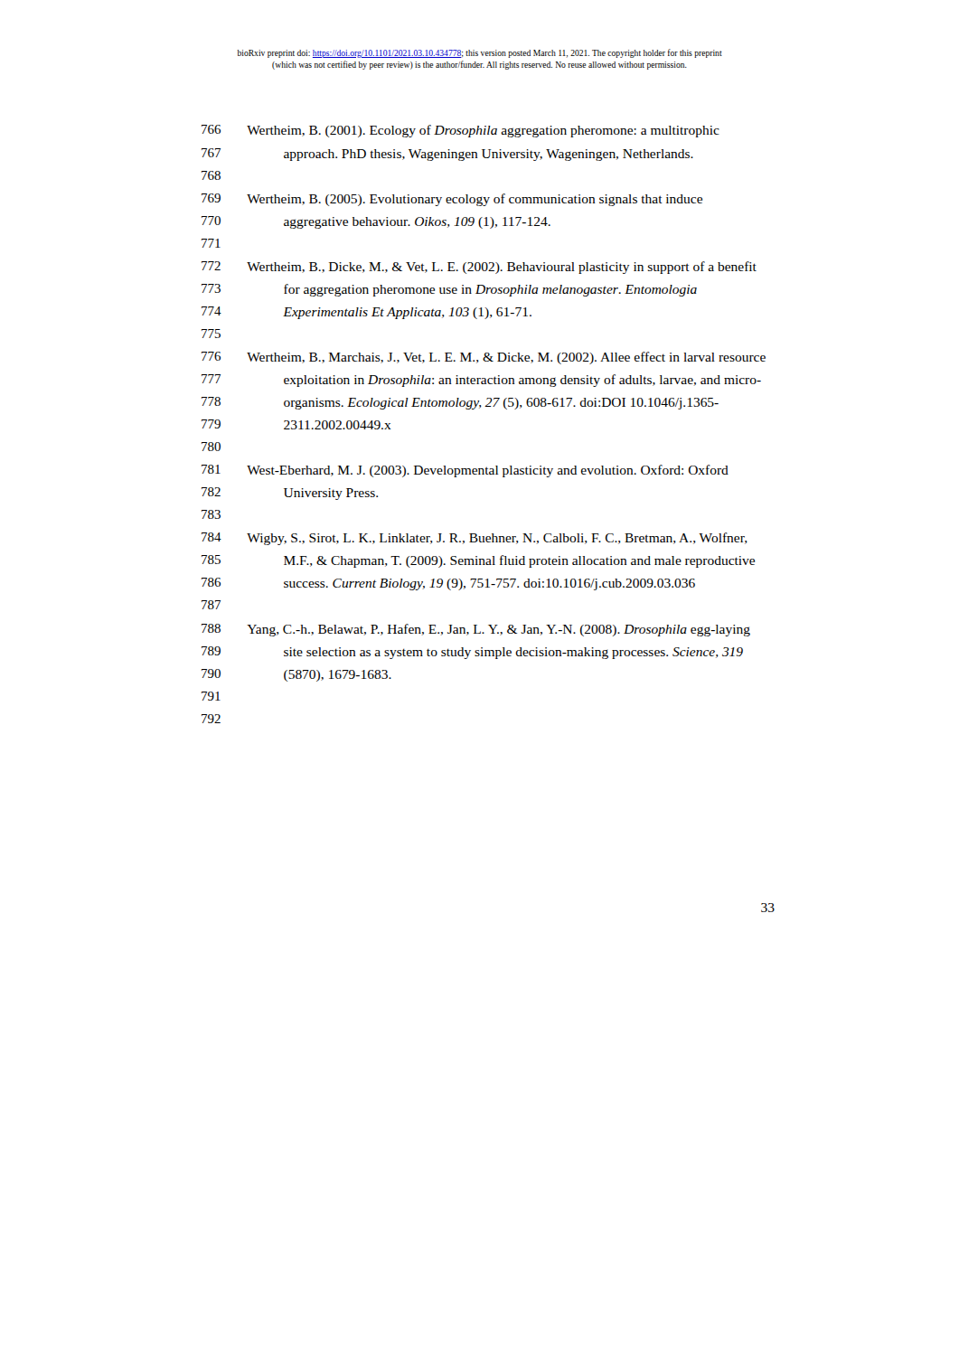bioRxiv preprint doi: https://doi.org/10.1101/2021.03.10.434778; this version posted March 11, 2021. The copyright holder for this preprint (which was not certified by peer review) is the author/funder. All rights reserved. No reuse allowed without permission.
766
Wertheim, B. (2001). Ecology of Drosophila aggregation pheromone: a multitrophic
767
approach. PhD thesis, Wageningen University, Wageningen, Netherlands.
768
769
Wertheim, B. (2005). Evolutionary ecology of communication signals that induce
770
aggregative behaviour. Oikos, 109 (1), 117-124.
771
772
Wertheim, B., Dicke, M., & Vet, L. E. (2002). Behavioural plasticity in support of a benefit
773
for aggregation pheromone use in Drosophila melanogaster. Entomologia
774
Experimentalis Et Applicata, 103 (1), 61-71.
775
776
Wertheim, B., Marchais, J., Vet, L. E. M., & Dicke, M. (2002). Allee effect in larval resource
777
exploitation in Drosophila: an interaction among density of adults, larvae, and micro-
778
organisms. Ecological Entomology, 27 (5), 608-617. doi:DOI 10.1046/j.1365-
779
2311.2002.00449.x
780
781
West-Eberhard, M. J. (2003). Developmental plasticity and evolution. Oxford: Oxford
782
University Press.
783
784
Wigby, S., Sirot, L. K., Linklater, J. R., Buehner, N., Calboli, F. C., Bretman, A., Wolfner,
785
M.F., & Chapman, T. (2009). Seminal fluid protein allocation and male reproductive
786
success. Current Biology, 19 (9), 751-757. doi:10.1016/j.cub.2009.03.036
787
788
Yang, C.-h., Belawat, P., Hafen, E., Jan, L. Y., & Jan, Y.-N. (2008). Drosophila egg-laying
789
site selection as a system to study simple decision-making processes. Science, 319
790
(5870), 1679-1683.
791
792
33